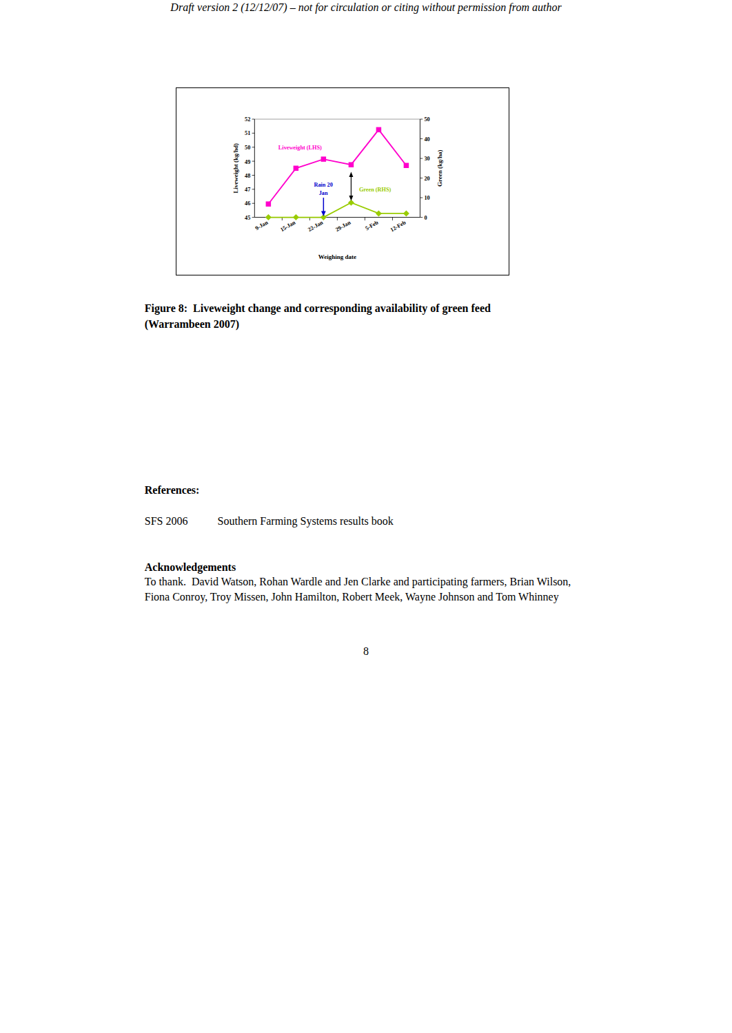Draft version 2 (12/12/07) – not for circulation or citing without permission from author
52 51 50 49 48 47 46 45 50 40 30 20 10 0 9-Jan 15-Jan 22-Jan 29-Jan 5-Feb 12-Feb Liveweight (kg/hd) Green (kg/ha) Weighing date Liveweight (LHS) Green (RHS) Rain 20 Jan
Figure 8: Liveweight change and corresponding availability of green feed
(Warrambeen 2007)
References:
SFS 2006 Southern Farming Systems results book
Acknowledgements
To thank. David Watson, Rohan Wardle and Jen Clarke and participating farmers, Brian Wilson, Fiona Conroy, Troy Missen, John Hamilton, Robert Meek, Wayne Johnson and Tom Whinney
8